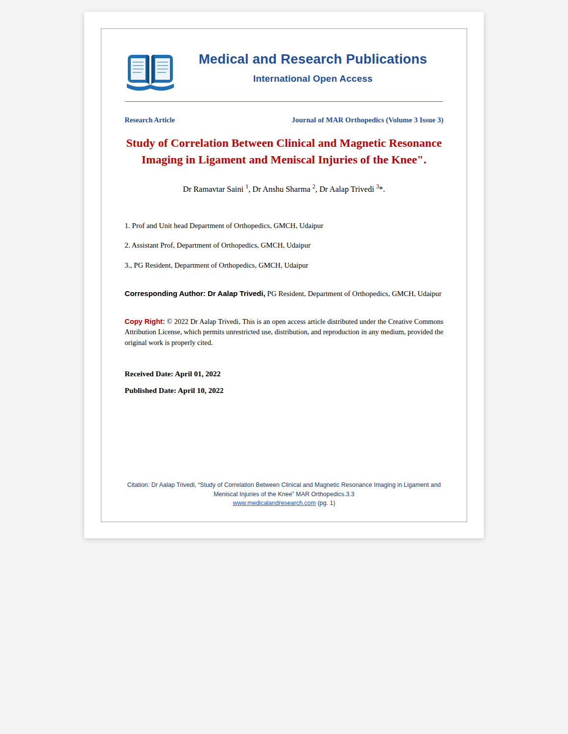Medical and Research Publications
International Open Access
Research Article Journal of MAR Orthopedics (Volume 3 Issue 3)
Study of Correlation Between Clinical and Magnetic Resonance Imaging in Ligament and Meniscal Injuries of the Knee".
Dr Ramavtar Saini 1, Dr Anshu Sharma 2, Dr Aalap Trivedi 3*.
1. Prof and Unit head Department of Orthopedics, GMCH, Udaipur
2. Assistant Prof, Department of Orthopedics, GMCH, Udaipur
3., PG Resident, Department of Orthopedics, GMCH, Udaipur
Corresponding Author: Dr Aalap Trivedi, PG Resident, Department of Orthopedics, GMCH, Udaipur
Copy Right: © 2022 Dr Aalap Trivedi, This is an open access article distributed under the Creative Commons Attribution License, which permits unrestricted use, distribution, and reproduction in any medium, provided the original work is properly cited.
Received Date: April 01, 2022
Published Date: April 10, 2022
Citation: Dr Aalap Trivedi, “Study of Correlation Between Clinical and Magnetic Resonance Imaging in Ligament and Meniscal Injuries of the Knee” MAR Orthopedics.3.3
www.medicalandresearch.com (pg. 1)